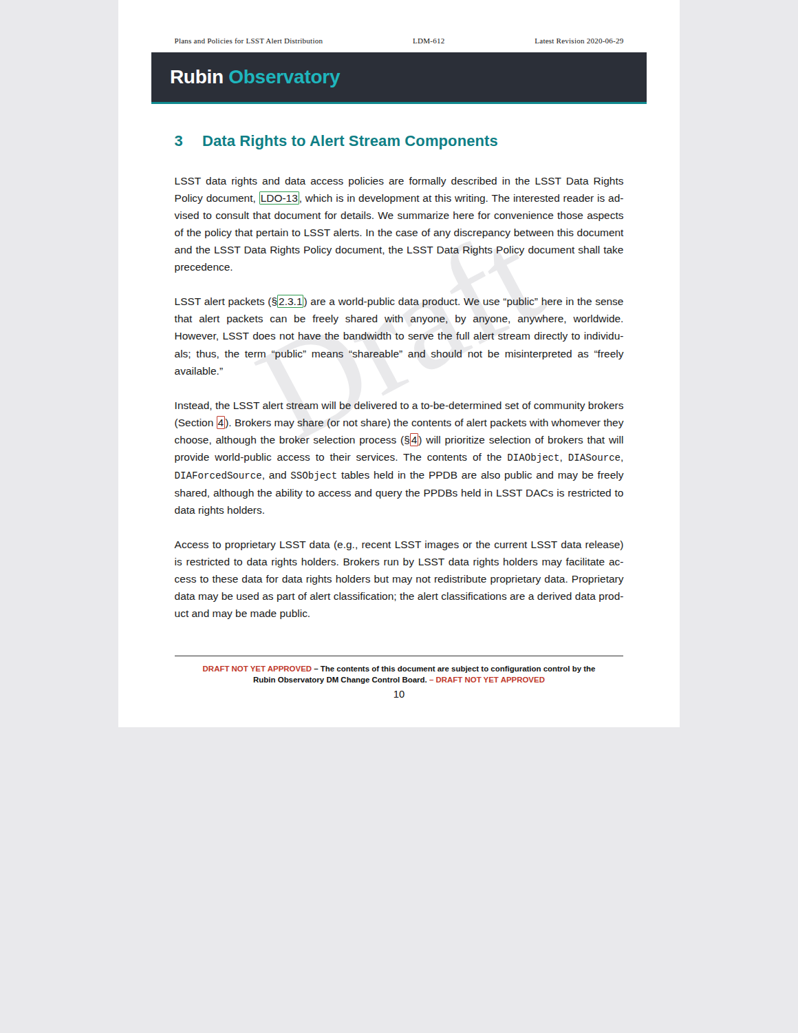Plans and Policies for LSST Alert Distribution LDM-612 Latest Revision 2020-06-29
Rubin Observatory
Draft
3 Data Rights to Alert Stream Components
LSST data rights and data access policies are formally described in the LSST Data Rights Policy document, LDO-13, which is in development at this writing. The interested reader is advised to consult that document for details. We summarize here for convenience those aspects of the policy that pertain to LSST alerts. In the case of any discrepancy between this document and the LSST Data Rights Policy document, the LSST Data Rights Policy document shall take precedence.
LSST alert packets (§2.3.1) are a world-public data product. We use “public” here in the sense that alert packets can be freely shared with anyone, by anyone, anywhere, worldwide. However, LSST does not have the bandwidth to serve the full alert stream directly to individuals; thus, the term “public” means “shareable” and should not be misinterpreted as “freely available.”
Instead, the LSST alert stream will be delivered to a to-be-determined set of community brokers (Section 4). Brokers may share (or not share) the contents of alert packets with whomever they choose, although the broker selection process (§4) will prioritize selection of brokers that will provide world-public access to their services. The contents of the DIAObject, DIASource, DIAForcedSource, and SSObject tables held in the PPDB are also public and may be freely shared, although the ability to access and query the PPDBs held in LSST DACs is restricted to data rights holders.
Access to proprietary LSST data (e.g., recent LSST images or the current LSST data release) is restricted to data rights holders. Brokers run by LSST data rights holders may facilitate access to these data for data rights holders but may not redistribute proprietary data. Proprietary data may be used as part of alert classification; the alert classifications are a derived data product and may be made public.
DRAFT NOT YET APPROVED – The contents of this document are subject to configuration control by the
Rubin Observatory DM Change Control Board. – DRAFT NOT YET APPROVED
10